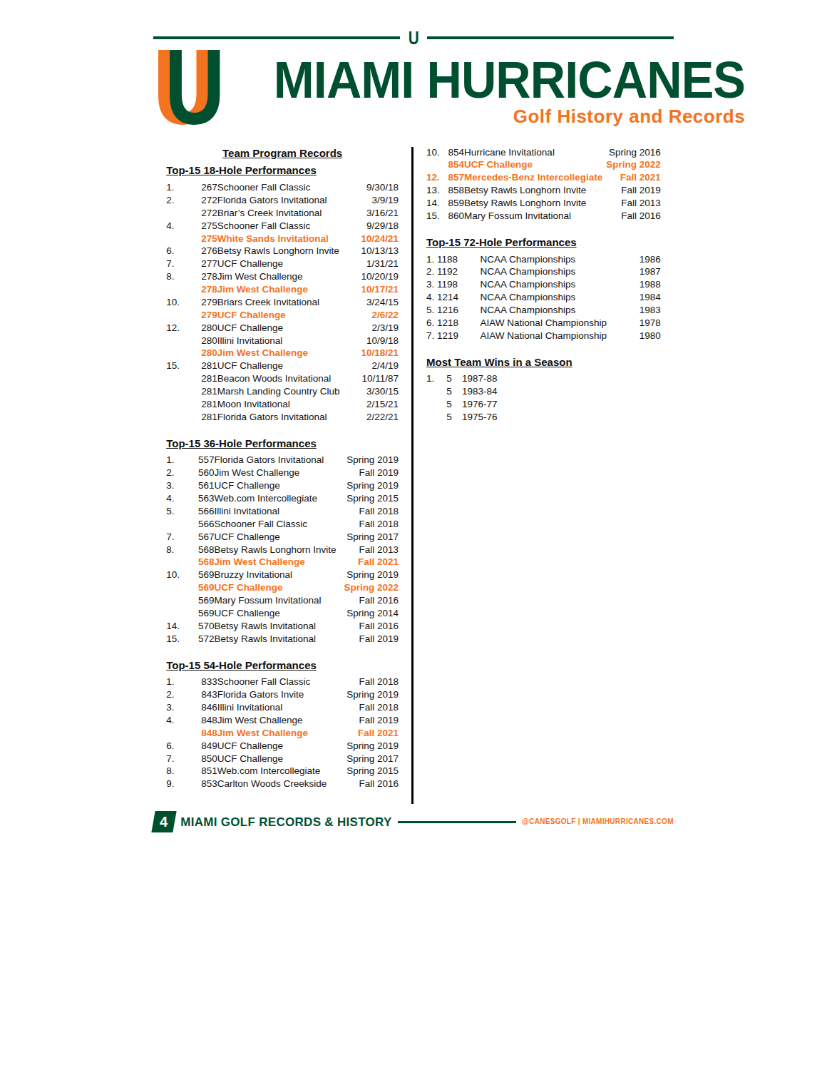U
U
U
MIAMI HURRICANES
Golf History and Records
Team Program Records
Top-15 18-Hole Performances
| 1. | 267 | Schooner Fall Classic | 9/30/18 |
| 2. | 272 | Florida Gators Invitational | 3/9/19 |
| | 272 | Briar’s Creek Invitational | 3/16/21 |
| 4. | 275 | Schooner Fall Classic | 9/29/18 |
| | 275 | White Sands Invitational | 10/24/21 |
| 6. | 276 | Betsy Rawls Longhorn Invite | 10/13/13 |
| 7. | 277 | UCF Challenge | 1/31/21 |
| 8. | 278 | Jim West Challenge | 10/20/19 |
| | 278 | Jim West Challenge | 10/17/21 |
| 10. | 279 | Briars Creek Invitational | 3/24/15 |
| | 279 | UCF Challenge | 2/6/22 |
| 12. | 280 | UCF Challenge | 2/3/19 |
| | 280 | Illini Invitational | 10/9/18 |
| | 280 | Jim West Challenge | 10/18/21 |
| 15. | 281 | UCF Challenge | 2/4/19 |
| | 281 | Beacon Woods Invitational | 10/11/87 |
| | 281 | Marsh Landing Country Club | 3/30/15 |
| | 281 | Moon Invitational | 2/15/21 |
| | 281 | Florida Gators Invitational | 2/22/21 |
Top-15 36-Hole Performances
| 1. | 557 | Florida Gators Invitational | Spring 2019 |
| 2. | 560 | Jim West Challenge | Fall 2019 |
| 3. | 561 | UCF Challenge | Spring 2019 |
| 4. | 563 | Web.com Intercollegiate | Spring 2015 |
| 5. | 566 | Illini Invitational | Fall 2018 |
| | 566 | Schooner Fall Classic | Fall 2018 |
| 7. | 567 | UCF Challenge | Spring 2017 |
| 8. | 568 | Betsy Rawls Longhorn Invite | Fall 2013 |
| | 568 | Jim West Challenge | Fall 2021 |
| 10. | 569 | Bruzzy Invitational | Spring 2019 |
| | 569 | UCF Challenge | Spring 2022 |
| | 569 | Mary Fossum Invitational | Fall 2016 |
| | 569 | UCF Challenge | Spring 2014 |
| 14. | 570 | Betsy Rawls Invitational | Fall 2016 |
| 15. | 572 | Betsy Rawls Invitational | Fall 2019 |
Top-15 54-Hole Performances
| 1. | 833 | Schooner Fall Classic | Fall 2018 |
| 2. | 843 | Florida Gators Invite | Spring 2019 |
| 3. | 846 | Illini Invitational | Fall 2018 |
| 4. | 848 | Jim West Challenge | Fall 2019 |
| | 848 | Jim West Challenge | Fall 2021 |
| 6. | 849 | UCF Challenge | Spring 2019 |
| 7. | 850 | UCF Challenge | Spring 2017 |
| 8. | 851 | Web.com Intercollegiate | Spring 2015 |
| 9. | 853 | Carlton Woods Creekside | Fall 2016 |
| 10. | 854 | Hurricane Invitational | Spring 2016 |
| | 854 | UCF Challenge | Spring 2022 |
| 12. | 857 | Mercedes-Benz Intercollegiate | Fall 2021 |
| 13. | 858 | Betsy Rawls Longhorn Invite | Fall 2019 |
| 14. | 859 | Betsy Rawls Longhorn Invite | Fall 2013 |
| 15. | 860 | Mary Fossum Invitational | Fall 2016 |
Top-15 72-Hole Performances
| 1. 1188 | NCAA Championships | 1986 |
| 2. 1192 | NCAA Championships | 1987 |
| 3. 1198 | NCAA Championships | 1988 |
| 4. 1214 | NCAA Championships | 1984 |
| 5. 1216 | NCAA Championships | 1983 |
| 6. 1218 | AIAW National Championship | 1978 |
| 7. 1219 | AIAW National Championship | 1980 |
Most Team Wins in a Season
| 1. | 5 | 1987-88 |
| | 5 | 1983-84 |
| | 5 | 1976-77 |
| | 5 | 1975-76 |
4
MIAMI GOLF RECORDS & HISTORY
@CANESGOLF | MIAMIHURRICANES.COM